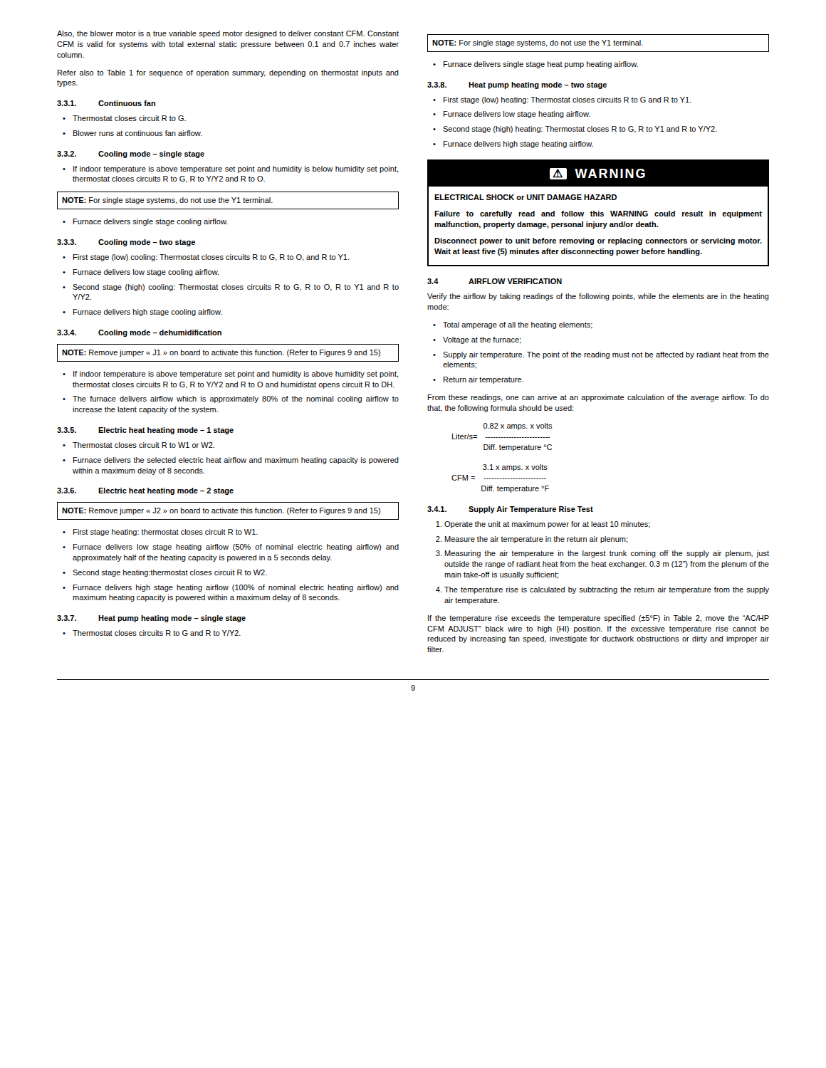Also, the blower motor is a true variable speed motor designed to deliver constant CFM. Constant CFM is valid for systems with total external static pressure between 0.1 and 0.7 inches water column.
Refer also to Table 1 for sequence of operation summary, depending on thermostat inputs and types.
3.3.1. Continuous fan
Thermostat closes circuit R to G.
Blower runs at continuous fan airflow.
3.3.2. Cooling mode – single stage
If indoor temperature is above temperature set point and humidity is below humidity set point, thermostat closes circuits R to G, R to Y/Y2 and R to O.
NOTE: For single stage systems, do not use the Y1 terminal.
Furnace delivers single stage cooling airflow.
3.3.3. Cooling mode – two stage
First stage (low) cooling: Thermostat closes circuits R to G, R to O, and R to Y1.
Furnace delivers low stage cooling airflow.
Second stage (high) cooling: Thermostat closes circuits R to G, R to O, R to Y1 and R to Y/Y2.
Furnace delivers high stage cooling airflow.
3.3.4. Cooling mode – dehumidification
NOTE: Remove jumper « J1 » on board to activate this function. (Refer to Figures 9 and 15)
If indoor temperature is above temperature set point and humidity is above humidity set point, thermostat closes circuits R to G, R to Y/Y2 and R to O and humidistat opens circuit R to DH.
The furnace delivers airflow which is approximately 80% of the nominal cooling airflow to increase the latent capacity of the system.
3.3.5. Electric heat heating mode – 1 stage
Thermostat closes circuit R to W1 or W2.
Furnace delivers the selected electric heat airflow and maximum heating capacity is powered within a maximum delay of 8 seconds.
3.3.6. Electric heat heating mode – 2 stage
NOTE: Remove jumper « J2 » on board to activate this function. (Refer to Figures 9 and 15)
First stage heating: thermostat closes circuit R to W1.
Furnace delivers low stage heating airflow (50% of nominal electric heating airflow) and approximately half of the heating capacity is powered in a 5 seconds delay.
Second stage heating:thermostat closes circuit R to W2.
Furnace delivers high stage heating airflow (100% of nominal electric heating airflow) and maximum heating capacity is powered within a maximum delay of 8 seconds.
3.3.7. Heat pump heating mode – single stage
Thermostat closes circuits R to G and R to Y/Y2.
NOTE: For single stage systems, do not use the Y1 terminal.
Furnace delivers single stage heat pump heating airflow.
3.3.8. Heat pump heating mode – two stage
First stage (low) heating: Thermostat closes circuits R to G and R to Y1.
Furnace delivers low stage heating airflow.
Second stage (high) heating: Thermostat closes R to G, R to Y1 and R to Y/Y2.
Furnace delivers high stage heating airflow.
⚠WARNING
ELECTRICAL SHOCK or UNIT DAMAGE HAZARD
Failure to carefully read and follow this WARNING could result in equipment malfunction, property damage, personal injury and/or death.
Disconnect power to unit before removing or replacing connectors or servicing motor. Wait at least five (5) minutes after disconnecting power before handling.
3.4 AIRFLOW VERIFICATION
Verify the airflow by taking readings of the following points, while the elements are in the heating mode:
Total amperage of all the heating elements;
Voltage at the furnace;
Supply air temperature. The point of the reading must not be affected by radiant heat from the elements;
Return air temperature.
From these readings, one can arrive at an approximate calculation of the average airflow. To do that, the following formula should be used:
| Liter/s= | 0.82 x amps. x volts ------------------------- Diff. temperature °C |
| CFM = | 3.1 x amps. x volts ------------------------ Diff. temperature °F |
3.4.1. Supply Air Temperature Rise Test
Operate the unit at maximum power for at least 10 minutes;
Measure the air temperature in the return air plenum;
Measuring the air temperature in the largest trunk coming off the supply air plenum, just outside the range of radiant heat from the heat exchanger. 0.3 m (12”) from the plenum of the main take-off is usually sufficient;
The temperature rise is calculated by subtracting the return air temperature from the supply air temperature.
If the temperature rise exceeds the temperature specified (±5°F) in Table 2, move the “AC/HP CFM ADJUST” black wire to high (HI) position. If the excessive temperature rise cannot be reduced by increasing fan speed, investigate for ductwork obstructions or dirty and improper air filter.
9